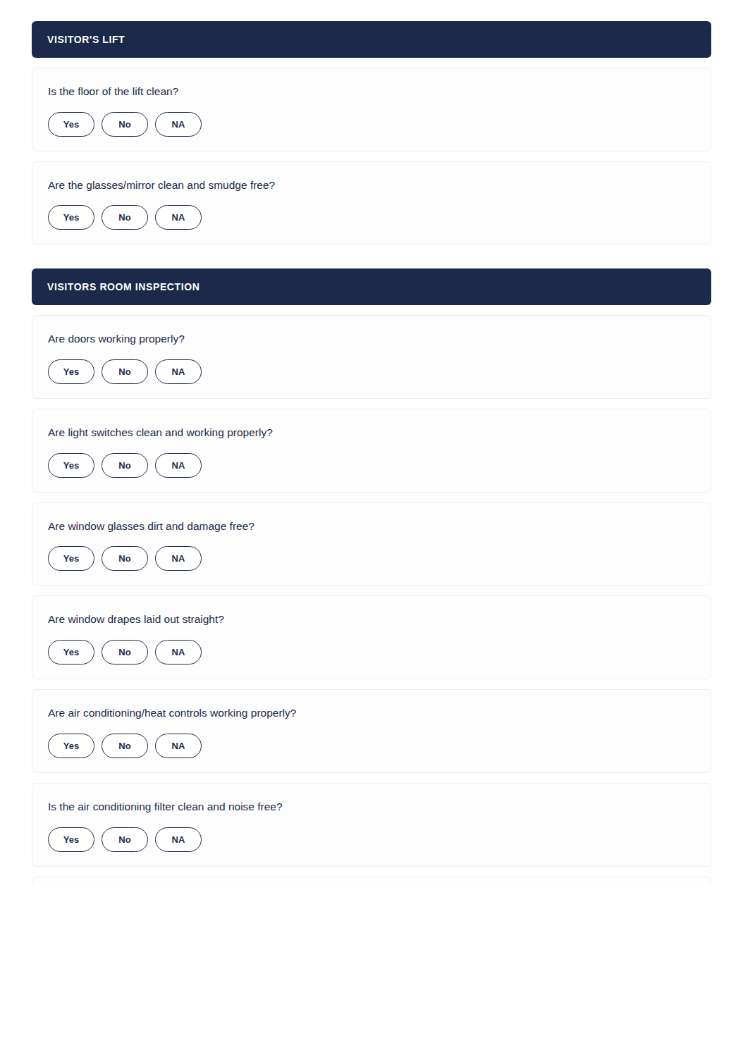VISITOR'S LIFT
Is the floor of the lift clean?
Yes No NA
Are the glasses/mirror clean and smudge free?
Yes No NA
VISITORS ROOM INSPECTION
Are doors working properly?
Yes No NA
Are light switches clean and working properly?
Yes No NA
Are window glasses dirt and damage free?
Yes No NA
Are window drapes laid out straight?
Yes No NA
Are air conditioning/heat controls working properly?
Yes No NA
Is the air conditioning filter clean and noise free?
Yes No NA